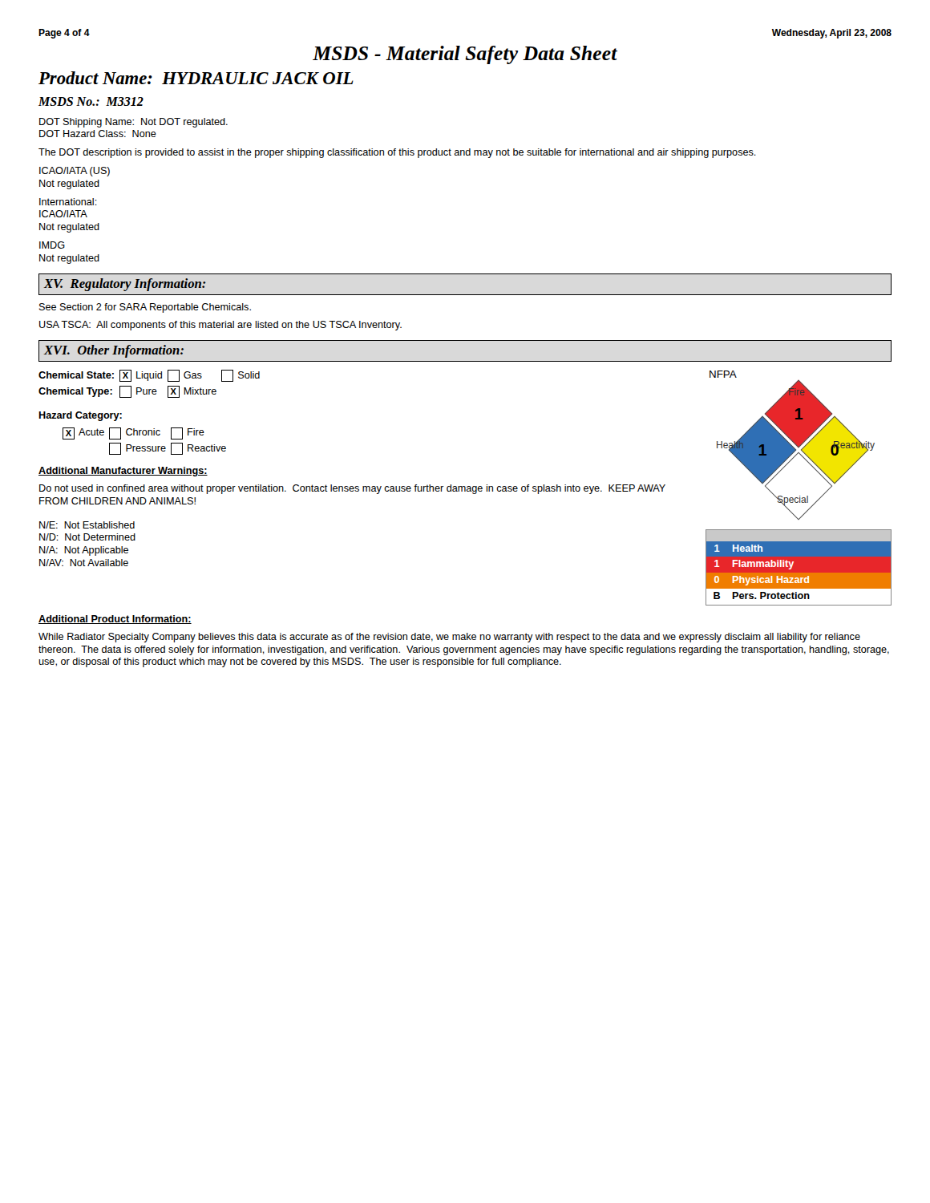Page 4 of 4 Wednesday, April 23, 2008
MSDS - Material Safety Data Sheet
Product Name: HYDRAULIC JACK OIL
MSDS No.: M3312
DOT Shipping Name: Not DOT regulated.
DOT Hazard Class: None
The DOT description is provided to assist in the proper shipping classification of this product and may not be suitable for international and air shipping purposes.
ICAO/IATA (US)
Not regulated
International:
ICAO/IATA
Not regulated
IMDG
Not regulated
XV. Regulatory Information:
See Section 2 for SARA Reportable Chemicals.
USA TSCA: All components of this material are listed on the US TSCA Inventory.
XVI. Other Information:
| Chemical State: | Liquid | Gas | Solid |
| Chemical Type: | Pure | Mixture | |
Hazard Category:
| Acute | Chronic | Fire |
| | Pressure | Reactive |
Additional Manufacturer Warnings:
Do not used in confined area without proper ventilation. Contact lenses may cause further damage in case of splash into eye. KEEP AWAY FROM CHILDREN AND ANIMALS!
N/E: Not Established
N/D: Not Determined
N/A: Not Applicable
N/AV: Not Available
NFPA
1
1
0
Fire Health Reactivity Special
1
Health
1
Flammability
0
Physical Hazard
B
Pers. Protection
Additional Product Information:
While Radiator Specialty Company believes this data is accurate as of the revision date, we make no warranty with respect to the data and we expressly disclaim all liability for reliance thereon. The data is offered solely for information, investigation, and verification. Various government agencies may have specific regulations regarding the transportation, handling, storage, use, or disposal of this product which may not be covered by this MSDS. The user is responsible for full compliance.